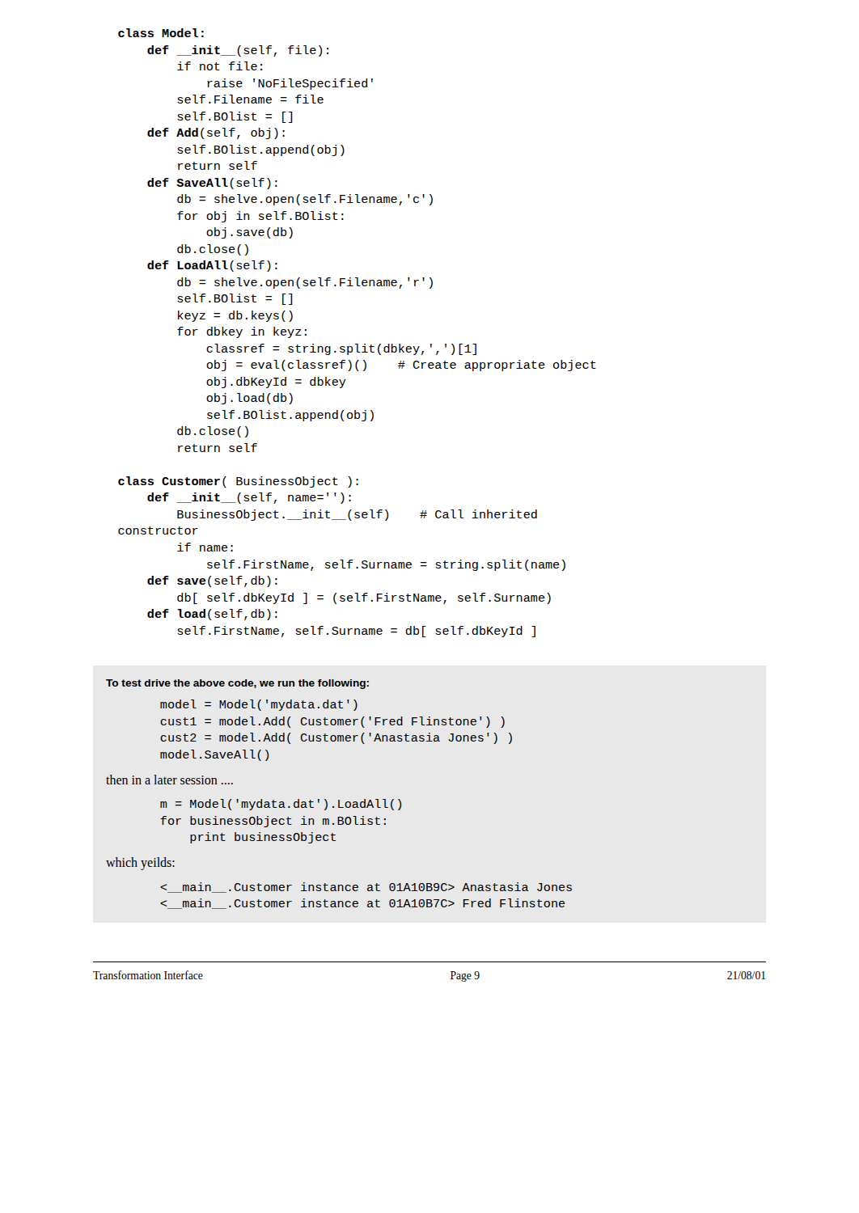class Model:
    def __init__(self, file):
        if not file:
            raise 'NoFileSpecified'
        self.Filename = file
        self.BOlist = []
    def Add(self, obj):
        self.BOlist.append(obj)
        return self
    def SaveAll(self):
        db = shelve.open(self.Filename,'c')
        for obj in self.BOlist:
            obj.save(db)
        db.close()
    def LoadAll(self):
        db = shelve.open(self.Filename,'r')
        self.BOlist = []
        keyz = db.keys()
        for dbkey in keyz:
            classref = string.split(dbkey,',')[1]
            obj = eval(classref)()    # Create appropriate object
            obj.dbKeyId = dbkey
            obj.load(db)
            self.BOlist.append(obj)
        db.close()
        return self

class Customer( BusinessObject ):
    def __init__(self, name=''):
        BusinessObject.__init__(self)    # Call inherited
constructor
        if name:
            self.FirstName, self.Surname = string.split(name)
    def save(self,db):
        db[ self.dbKeyId ] = (self.FirstName, self.Surname)
    def load(self,db):
        self.FirstName, self.Surname = db[ self.dbKeyId ]
To test drive the above code, we run the following:
    model = Model('mydata.dat')
    cust1 = model.Add( Customer('Fred Flinstone') )
    cust2 = model.Add( Customer('Anastasia Jones') )
    model.SaveAll()
then in a later session ....
    m = Model('mydata.dat').LoadAll()
    for businessObject in m.BOlist:
        print businessObject
which yeilds:
    <__main__.Customer instance at 01A10B9C> Anastasia Jones
    <__main__.Customer instance at 01A10B7C> Fred Flinstone
Transformation Interface Page 9 21/08/01